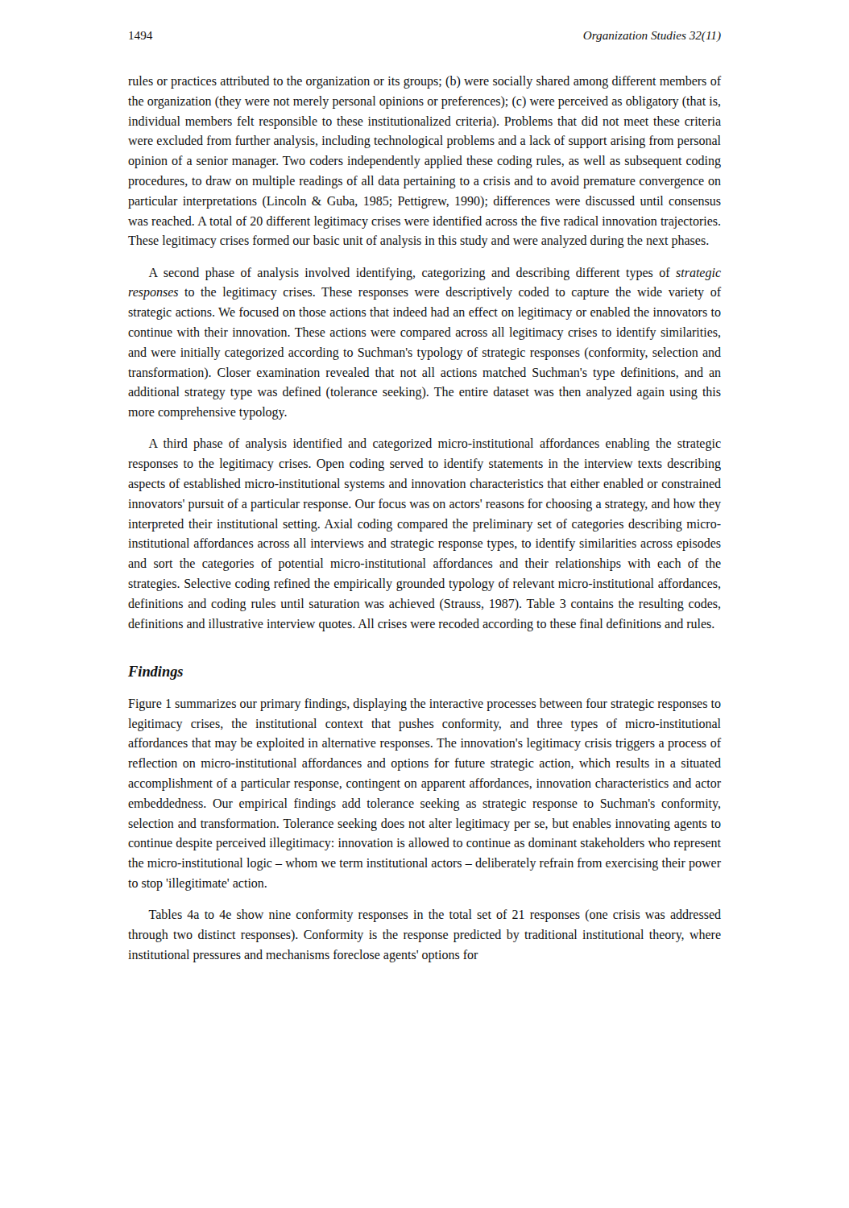1494 Organization Studies 32(11)
rules or practices attributed to the organization or its groups; (b) were socially shared among different members of the organization (they were not merely personal opinions or preferences); (c) were perceived as obligatory (that is, individual members felt responsible to these institutionalized criteria). Problems that did not meet these criteria were excluded from further analysis, including technological problems and a lack of support arising from personal opinion of a senior manager. Two coders independently applied these coding rules, as well as subsequent coding procedures, to draw on multiple readings of all data pertaining to a crisis and to avoid premature convergence on particular interpretations (Lincoln & Guba, 1985; Pettigrew, 1990); differences were discussed until consensus was reached. A total of 20 different legitimacy crises were identified across the five radical innovation trajectories. These legitimacy crises formed our basic unit of analysis in this study and were analyzed during the next phases.
A second phase of analysis involved identifying, categorizing and describing different types of strategic responses to the legitimacy crises. These responses were descriptively coded to capture the wide variety of strategic actions. We focused on those actions that indeed had an effect on legitimacy or enabled the innovators to continue with their innovation. These actions were compared across all legitimacy crises to identify similarities, and were initially categorized according to Suchman's typology of strategic responses (conformity, selection and transformation). Closer examination revealed that not all actions matched Suchman's type definitions, and an additional strategy type was defined (tolerance seeking). The entire dataset was then analyzed again using this more comprehensive typology.
A third phase of analysis identified and categorized micro-institutional affordances enabling the strategic responses to the legitimacy crises. Open coding served to identify statements in the interview texts describing aspects of established micro-institutional systems and innovation characteristics that either enabled or constrained innovators' pursuit of a particular response. Our focus was on actors' reasons for choosing a strategy, and how they interpreted their institutional setting. Axial coding compared the preliminary set of categories describing micro-institutional affordances across all interviews and strategic response types, to identify similarities across episodes and sort the categories of potential micro-institutional affordances and their relationships with each of the strategies. Selective coding refined the empirically grounded typology of relevant micro-institutional affordances, definitions and coding rules until saturation was achieved (Strauss, 1987). Table 3 contains the resulting codes, definitions and illustrative interview quotes. All crises were recoded according to these final definitions and rules.
Findings
Figure 1 summarizes our primary findings, displaying the interactive processes between four strategic responses to legitimacy crises, the institutional context that pushes conformity, and three types of micro-institutional affordances that may be exploited in alternative responses. The innovation's legitimacy crisis triggers a process of reflection on micro-institutional affordances and options for future strategic action, which results in a situated accomplishment of a particular response, contingent on apparent affordances, innovation characteristics and actor embeddedness. Our empirical findings add tolerance seeking as strategic response to Suchman's conformity, selection and transformation. Tolerance seeking does not alter legitimacy per se, but enables innovating agents to continue despite perceived illegitimacy: innovation is allowed to continue as dominant stakeholders who represent the micro-institutional logic – whom we term institutional actors – deliberately refrain from exercising their power to stop 'illegitimate' action.
Tables 4a to 4e show nine conformity responses in the total set of 21 responses (one crisis was addressed through two distinct responses). Conformity is the response predicted by traditional institutional theory, where institutional pressures and mechanisms foreclose agents' options for